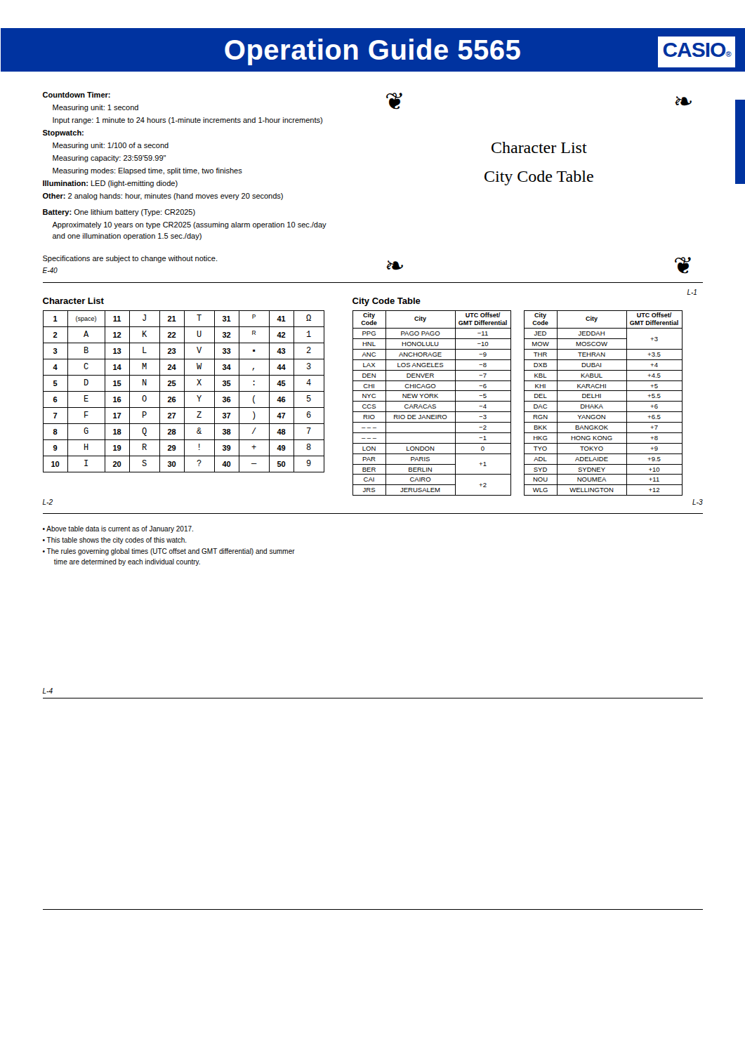Operation Guide 5565
CASIO®
Countdown Timer:
Measuring unit: 1 second
Input range: 1 minute to 24 hours (1-minute increments and 1-hour increments)
Stopwatch:
Measuring unit: 1/100 of a second
Measuring capacity: 23:59'59.99"
Measuring modes: Elapsed time, split time, two finishes
Illumination: LED (light-emitting diode)
Other: 2 analog hands: hour, minutes (hand moves every 20 seconds)
Battery: One lithium battery (Type: CR2025)
Approximately 10 years on type CR2025 (assuming alarm operation 10 sec./day
and one illumination operation 1.5 sec./day)
Specifications are subject to change without notice.
E-40
❦ ❧ ❧ ❦
Character List
City Code Table
L-1
Character List
| 1 | (space) | 11 | J | 21 | T | 31 | ᴾ | 41 | Ω |
| 2 | A | 12 | K | 22 | U | 32 | ᴿ | 42 | 1 |
| 3 | B | 13 | L | 23 | V | 33 | ▪ | 43 | 2 |
| 4 | C | 14 | M | 24 | W | 34 | , | 44 | 3 |
| 5 | D | 15 | N | 25 | X | 35 | : | 45 | 4 |
| 6 | E | 16 | O | 26 | Y | 36 | ( | 46 | 5 |
| 7 | F | 17 | P | 27 | Z | 37 | ) | 47 | 6 |
| 8 | G | 18 | Q | 28 | & | 38 | / | 48 | 7 |
| 9 | H | 19 | R | 29 | ! | 39 | + | 49 | 8 |
| 10 | I | 20 | S | 30 | ? | 40 | — | 50 | 9 |
City Code Table
| City Code | City | UTC Offset/ GMT Differential |
| --- | --- | --- |
| PPG | PAGO PAGO | −11 |
| HNL | HONOLULU | −10 |
| ANC | ANCHORAGE | −9 |
| LAX | LOS ANGELES | −8 |
| DEN | DENVER | −7 |
| CHI | CHICAGO | −6 |
| NYC | NEW YORK | −5 |
| CCS | CARACAS | −4 |
| RIO | RIO DE JANEIRO | −3 |
| – – – | | −2 |
| – – – | | −1 |
| LON | LONDON | 0 |
| PAR | PARIS | +1 |
| BER | BERLIN |
| CAI | CAIRO | +2 |
| JRS | JERUSALEM |
| City Code | City | UTC Offset/ GMT Differential |
| --- | --- | --- |
| JED | JEDDAH | +3 |
| MOW | MOSCOW |
| THR | TEHRAN | +3.5 |
| DXB | DUBAI | +4 |
| KBL | KABUL | +4.5 |
| KHI | KARACHI | +5 |
| DEL | DELHI | +5.5 |
| DAC | DHAKA | +6 |
| RGN | YANGON | +6.5 |
| BKK | BANGKOK | +7 |
| HKG | HONG KONG | +8 |
| TYO | TOKYO | +9 |
| ADL | ADELAIDE | +9.5 |
| SYD | SYDNEY | +10 |
| NOU | NOUMEA | +11 |
| WLG | WELLINGTON | +12 |
L-2 L-3
• Above table data is current as of January 2017.
• This table shows the city codes of this watch.
• The rules governing global times (UTC offset and GMT differential) and summer
time are determined by each individual country.
L-4